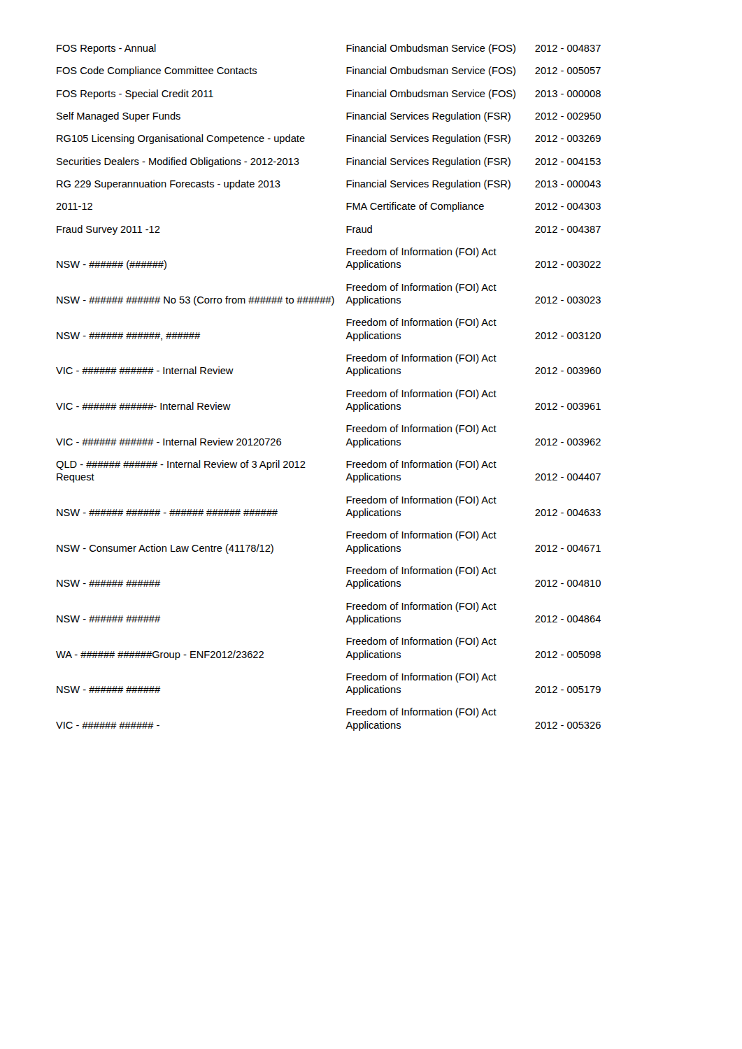| FOS Reports - Annual | Financial Ombudsman Service (FOS) | 2012 - 004837 |
| FOS Code Compliance Committee Contacts | Financial Ombudsman Service (FOS) | 2012 - 005057 |
| FOS Reports - Special Credit 2011 | Financial Ombudsman Service (FOS) | 2013 - 000008 |
| Self Managed Super Funds | Financial Services Regulation (FSR) | 2012 - 002950 |
| RG105 Licensing Organisational Competence - update | Financial Services Regulation (FSR) | 2012 - 003269 |
| Securities Dealers - Modified Obligations - 2012-2013 | Financial Services Regulation (FSR) | 2012 - 004153 |
| RG 229 Superannuation Forecasts - update 2013 | Financial Services Regulation (FSR) | 2013 - 000043 |
| 2011-12 | FMA Certificate of Compliance | 2012 - 004303 |
| Fraud Survey 2011 -12 | Fraud | 2012 - 004387 |
| NSW - ###### (######) | Freedom of Information (FOI) Act Applications | 2012 - 003022 |
| NSW - ###### ###### No 53 (Corro from ###### to ######) | Freedom of Information (FOI) Act Applications | 2012 - 003023 |
| NSW - ###### ######, ###### | Freedom of Information (FOI) Act Applications | 2012 - 003120 |
| VIC - ###### ###### - Internal Review | Freedom of Information (FOI) Act Applications | 2012 - 003960 |
| VIC - ###### ######- Internal Review | Freedom of Information (FOI) Act Applications | 2012 - 003961 |
| VIC - ###### ###### - Internal Review 20120726 | Freedom of Information (FOI) Act Applications | 2012 - 003962 |
| QLD - ###### ###### - Internal Review of 3 April 2012 Request | Freedom of Information (FOI) Act Applications | 2012 - 004407 |
| NSW - ###### ###### - ###### ###### ###### | Freedom of Information (FOI) Act Applications | 2012 - 004633 |
| NSW - Consumer Action Law Centre (41178/12) | Freedom of Information (FOI) Act Applications | 2012 - 004671 |
| NSW - ###### ###### | Freedom of Information (FOI) Act Applications | 2012 - 004810 |
| NSW - ###### ###### | Freedom of Information (FOI) Act Applications | 2012 - 004864 |
| WA - ###### ######Group - ENF2012/23622 | Freedom of Information (FOI) Act Applications | 2012 - 005098 |
| NSW - ###### ###### | Freedom of Information (FOI) Act Applications | 2012 - 005179 |
| VIC - ###### ###### - | Freedom of Information (FOI) Act Applications | 2012 - 005326 |